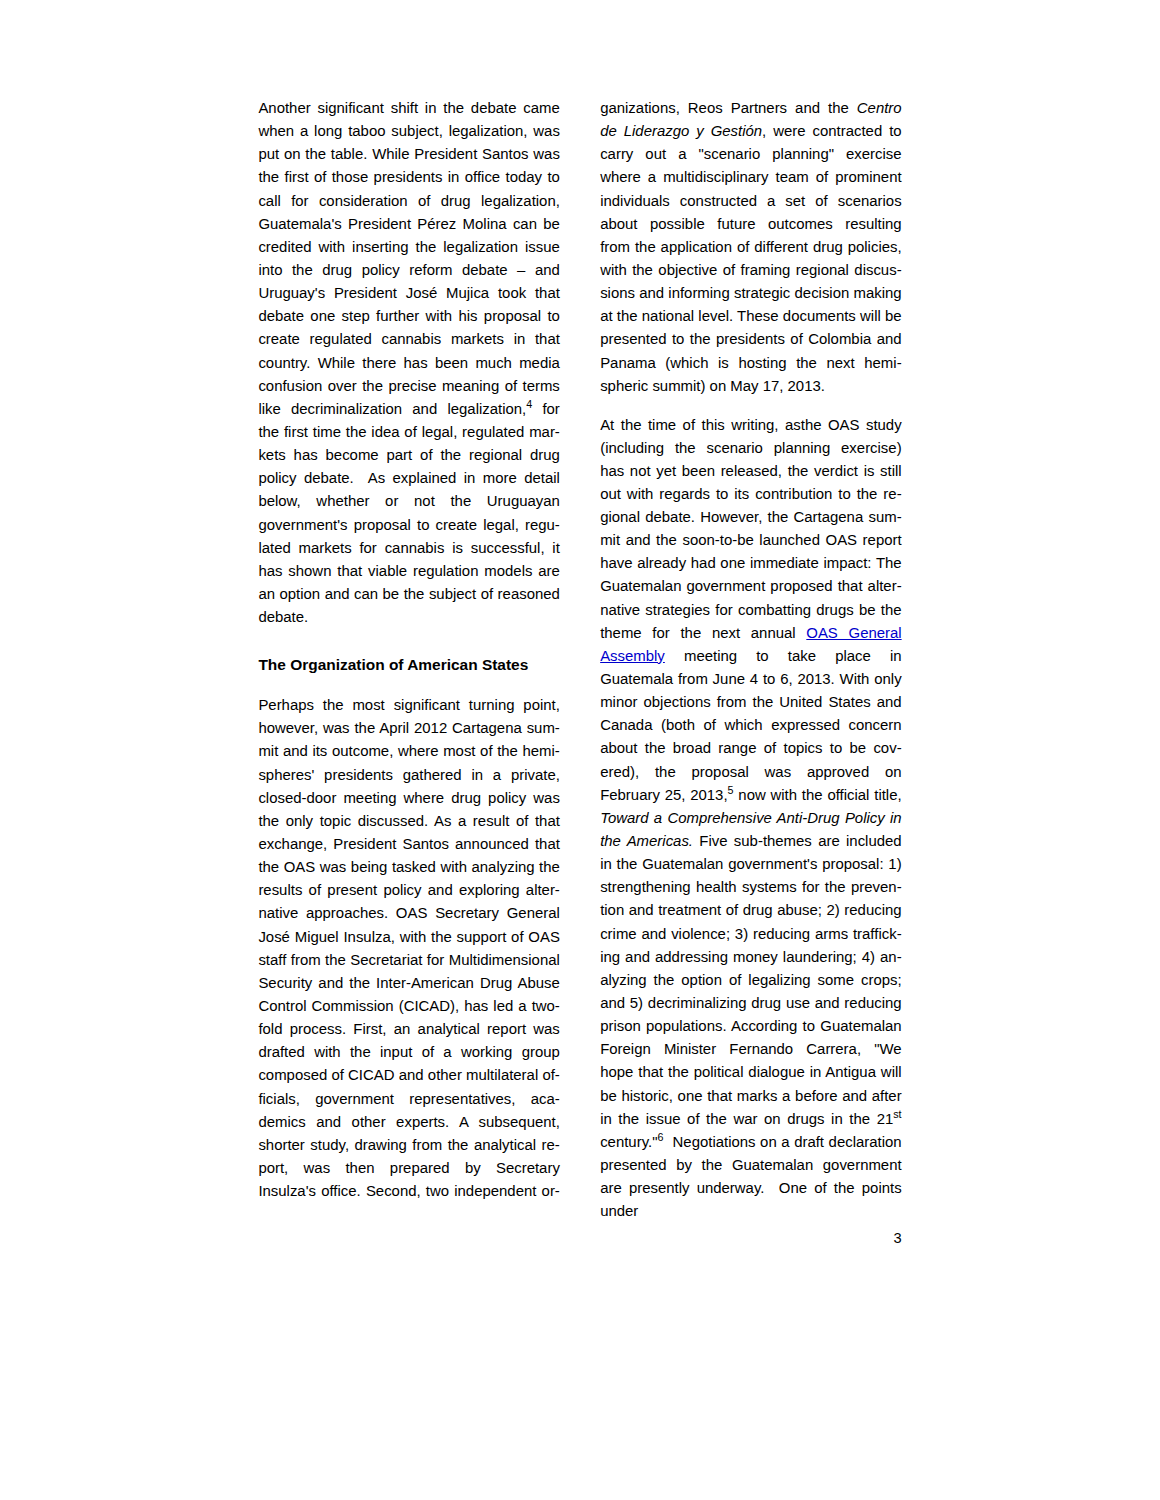Another significant shift in the debate came when a long taboo subject, legalization, was put on the table. While President Santos was the first of those presidents in office today to call for consideration of drug legalization, Guatemala's President Pérez Molina can be credited with inserting the legalization issue into the drug policy reform debate – and Uruguay's President José Mujica took that debate one step further with his proposal to create regulated cannabis markets in that country. While there has been much media confusion over the precise meaning of terms like decriminalization and legalization,4 for the first time the idea of legal, regulated markets has become part of the regional drug policy debate. As explained in more detail below, whether or not the Uruguayan government's proposal to create legal, regulated markets for cannabis is successful, it has shown that viable regulation models are an option and can be the subject of reasoned debate.
The Organization of American States
Perhaps the most significant turning point, however, was the April 2012 Cartagena summit and its outcome, where most of the hemispheres' presidents gathered in a private, closed-door meeting where drug policy was the only topic discussed. As a result of that exchange, President Santos announced that the OAS was being tasked with analyzing the results of present policy and exploring alternative approaches. OAS Secretary General José Miguel Insulza, with the support of OAS staff from the Secretariat for Multidimensional Security and the Inter-American Drug Abuse Control Commission (CICAD), has led a two-fold process. First, an analytical report was drafted with the input of a working group composed of CICAD and other multilateral officials, government representatives, academics and other experts. A subsequent, shorter study, drawing from the analytical report, was then prepared by Secretary Insulza's office. Second, two independent organizations, Reos Partners and the Centro de Liderazgo y Gestión, were contracted to carry out a "scenario planning" exercise where a multidisciplinary team of prominent individuals constructed a set of scenarios about possible future outcomes resulting from the application of different drug policies, with the objective of framing regional discussions and informing strategic decision making at the national level. These documents will be presented to the presidents of Colombia and Panama (which is hosting the next hemispheric summit) on May 17, 2013.
At the time of this writing, asthe OAS study (including the scenario planning exercise) has not yet been released, the verdict is still out with regards to its contribution to the regional debate. However, the Cartagena summit and the soon-to-be launched OAS report have already had one immediate impact: The Guatemalan government proposed that alternative strategies for combatting drugs be the theme for the next annual OAS General Assembly meeting to take place in Guatemala from June 4 to 6, 2013. With only minor objections from the United States and Canada (both of which expressed concern about the broad range of topics to be covered), the proposal was approved on February 25, 2013,5 now with the official title, Toward a Comprehensive Anti-Drug Policy in the Americas. Five sub-themes are included in the Guatemalan government's proposal: 1) strengthening health systems for the prevention and treatment of drug abuse; 2) reducing crime and violence; 3) reducing arms trafficking and addressing money laundering; 4) analyzing the option of legalizing some crops; and 5) decriminalizing drug use and reducing prison populations. According to Guatemalan Foreign Minister Fernando Carrera, "We hope that the political dialogue in Antigua will be historic, one that marks a before and after in the issue of the war on drugs in the 21st century."6 Negotiations on a draft declaration presented by the Guatemalan government are presently underway. One of the points under
3